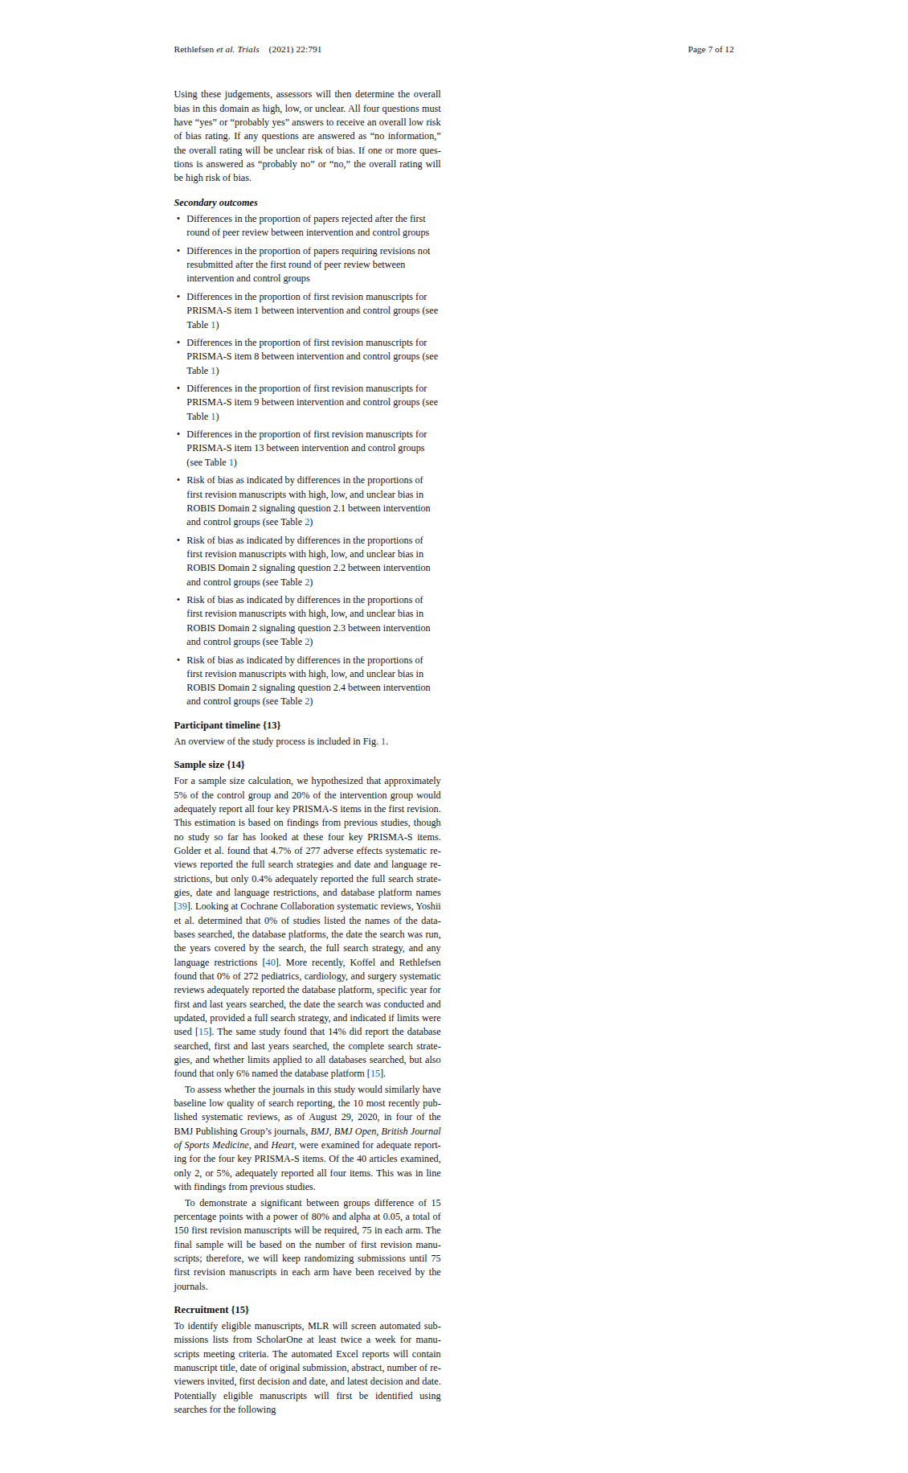Rethlefsen et al. Trials (2021) 22:791
Page 7 of 12
Using these judgements, assessors will then determine the overall bias in this domain as high, low, or unclear. All four questions must have “yes” or “probably yes” answers to receive an overall low risk of bias rating. If any questions are answered as “no information,” the overall rating will be unclear risk of bias. If one or more questions is answered as “probably no” or “no,” the overall rating will be high risk of bias.
Secondary outcomes
Differences in the proportion of papers rejected after the first round of peer review between intervention and control groups
Differences in the proportion of papers requiring revisions not resubmitted after the first round of peer review between intervention and control groups
Differences in the proportion of first revision manuscripts for PRISMA-S item 1 between intervention and control groups (see Table 1)
Differences in the proportion of first revision manuscripts for PRISMA-S item 8 between intervention and control groups (see Table 1)
Differences in the proportion of first revision manuscripts for PRISMA-S item 9 between intervention and control groups (see Table 1)
Differences in the proportion of first revision manuscripts for PRISMA-S item 13 between intervention and control groups (see Table 1)
Risk of bias as indicated by differences in the proportions of first revision manuscripts with high, low, and unclear bias in ROBIS Domain 2 signaling question 2.1 between intervention and control groups (see Table 2)
Risk of bias as indicated by differences in the proportions of first revision manuscripts with high, low, and unclear bias in ROBIS Domain 2 signaling question 2.2 between intervention and control groups (see Table 2)
Risk of bias as indicated by differences in the proportions of first revision manuscripts with high, low, and unclear bias in ROBIS Domain 2 signaling question 2.3 between intervention and control groups (see Table 2)
Risk of bias as indicated by differences in the proportions of first revision manuscripts with high, low, and unclear bias in ROBIS Domain 2 signaling question 2.4 between intervention and control groups (see Table 2)
Participant timeline {13}
An overview of the study process is included in Fig. 1.
Sample size {14}
For a sample size calculation, we hypothesized that approximately 5% of the control group and 20% of the intervention group would adequately report all four key PRISMA-S items in the first revision. This estimation is based on findings from previous studies, though no study so far has looked at these four key PRISMA-S items. Golder et al. found that 4.7% of 277 adverse effects systematic reviews reported the full search strategies and date and language restrictions, but only 0.4% adequately reported the full search strategies, date and language restrictions, and database platform names [39]. Looking at Cochrane Collaboration systematic reviews, Yoshii et al. determined that 0% of studies listed the names of the databases searched, the database platforms, the date the search was run, the years covered by the search, the full search strategy, and any language restrictions [40]. More recently, Koffel and Rethlefsen found that 0% of 272 pediatrics, cardiology, and surgery systematic reviews adequately reported the database platform, specific year for first and last years searched, the date the search was conducted and updated, provided a full search strategy, and indicated if limits were used [15]. The same study found that 14% did report the database searched, first and last years searched, the complete search strategies, and whether limits applied to all databases searched, but also found that only 6% named the database platform [15].
To assess whether the journals in this study would similarly have baseline low quality of search reporting, the 10 most recently published systematic reviews, as of August 29, 2020, in four of the BMJ Publishing Group’s journals, BMJ, BMJ Open, British Journal of Sports Medicine, and Heart, were examined for adequate reporting for the four key PRISMA-S items. Of the 40 articles examined, only 2, or 5%, adequately reported all four items. This was in line with findings from previous studies.
To demonstrate a significant between groups difference of 15 percentage points with a power of 80% and alpha at 0.05, a total of 150 first revision manuscripts will be required, 75 in each arm. The final sample will be based on the number of first revision manuscripts; therefore, we will keep randomizing submissions until 75 first revision manuscripts in each arm have been received by the journals.
Recruitment {15}
To identify eligible manuscripts, MLR will screen automated submissions lists from ScholarOne at least twice a week for manuscripts meeting criteria. The automated Excel reports will contain manuscript title, date of original submission, abstract, number of reviewers invited, first decision and date, and latest decision and date. Potentially eligible manuscripts will first be identified using searches for the following